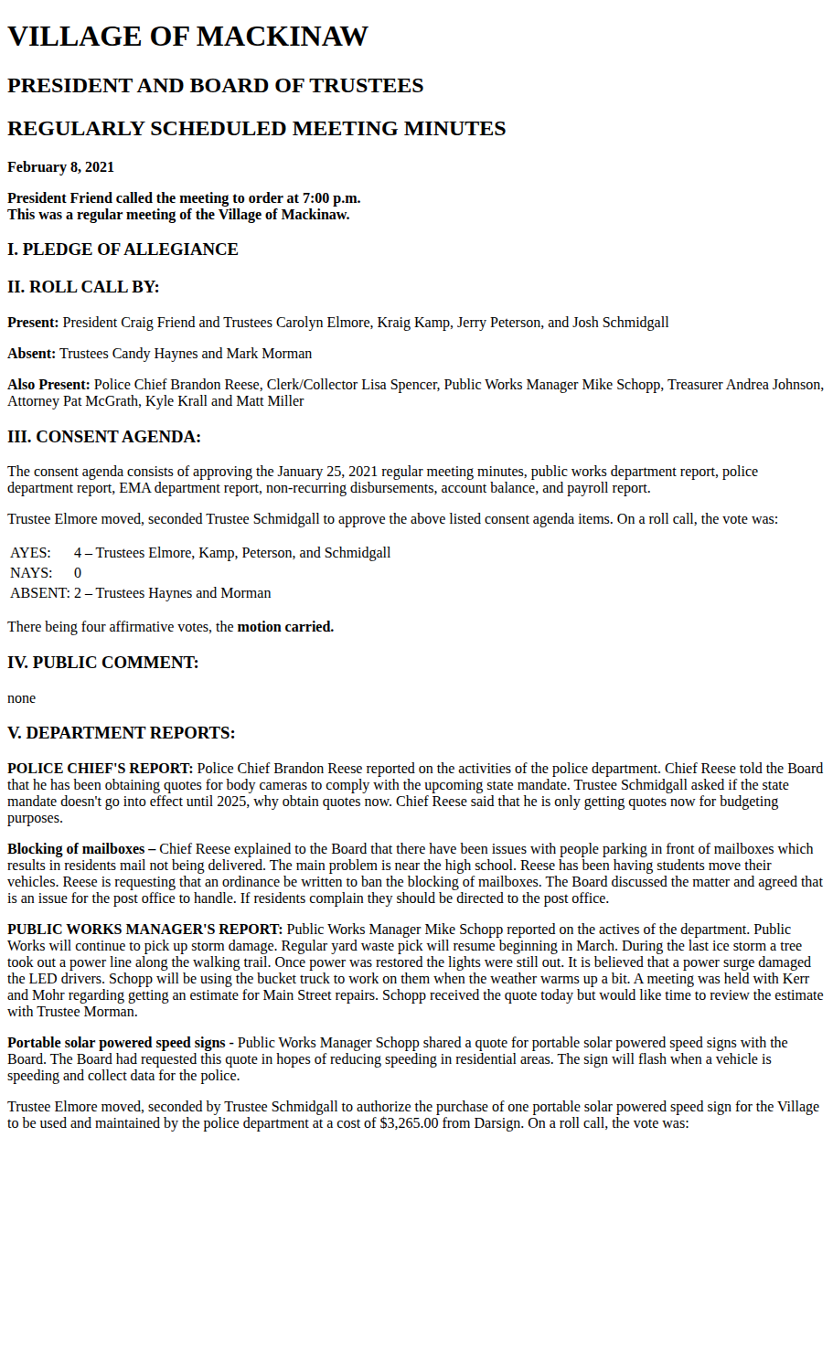VILLAGE OF MACKINAW
PRESIDENT AND BOARD OF TRUSTEES
REGULARLY SCHEDULED MEETING MINUTES
February 8, 2021
President Friend called the meeting to order at 7:00 p.m.
This was a regular meeting of the Village of Mackinaw.
I. PLEDGE OF ALLEGIANCE
II. ROLL CALL BY:
Present: President Craig Friend and Trustees Carolyn Elmore, Kraig Kamp, Jerry Peterson, and Josh Schmidgall
Absent: Trustees Candy Haynes and Mark Morman
Also Present: Police Chief Brandon Reese, Clerk/Collector Lisa Spencer, Public Works Manager Mike Schopp, Treasurer Andrea Johnson, Attorney Pat McGrath, Kyle Krall and Matt Miller
III. CONSENT AGENDA:
The consent agenda consists of approving the January 25, 2021 regular meeting minutes, public works department report, police department report, EMA department report, non-recurring disbursements, account balance, and payroll report.
Trustee Elmore moved, seconded Trustee Schmidgall to approve the above listed consent agenda items. On a roll call, the vote was:
| AYES: | 4 – Trustees Elmore, Kamp, Peterson, and Schmidgall |
| NAYS: | 0 |
| ABSENT: | 2 – Trustees Haynes and Morman |
There being four affirmative votes, the motion carried.
IV. PUBLIC COMMENT:
none
V. DEPARTMENT REPORTS:
POLICE CHIEF'S REPORT: Police Chief Brandon Reese reported on the activities of the police department. Chief Reese told the Board that he has been obtaining quotes for body cameras to comply with the upcoming state mandate. Trustee Schmidgall asked if the state mandate doesn't go into effect until 2025, why obtain quotes now. Chief Reese said that he is only getting quotes now for budgeting purposes.
Blocking of mailboxes – Chief Reese explained to the Board that there have been issues with people parking in front of mailboxes which results in residents mail not being delivered. The main problem is near the high school. Reese has been having students move their vehicles. Reese is requesting that an ordinance be written to ban the blocking of mailboxes. The Board discussed the matter and agreed that is an issue for the post office to handle. If residents complain they should be directed to the post office.
PUBLIC WORKS MANAGER'S REPORT: Public Works Manager Mike Schopp reported on the actives of the department. Public Works will continue to pick up storm damage. Regular yard waste pick will resume beginning in March. During the last ice storm a tree took out a power line along the walking trail. Once power was restored the lights were still out. It is believed that a power surge damaged the LED drivers. Schopp will be using the bucket truck to work on them when the weather warms up a bit. A meeting was held with Kerr and Mohr regarding getting an estimate for Main Street repairs. Schopp received the quote today but would like time to review the estimate with Trustee Morman.
Portable solar powered speed signs - Public Works Manager Schopp shared a quote for portable solar powered speed signs with the Board. The Board had requested this quote in hopes of reducing speeding in residential areas. The sign will flash when a vehicle is speeding and collect data for the police.
Trustee Elmore moved, seconded by Trustee Schmidgall to authorize the purchase of one portable solar powered speed sign for the Village to be used and maintained by the police department at a cost of $3,265.00 from Darsign. On a roll call, the vote was: